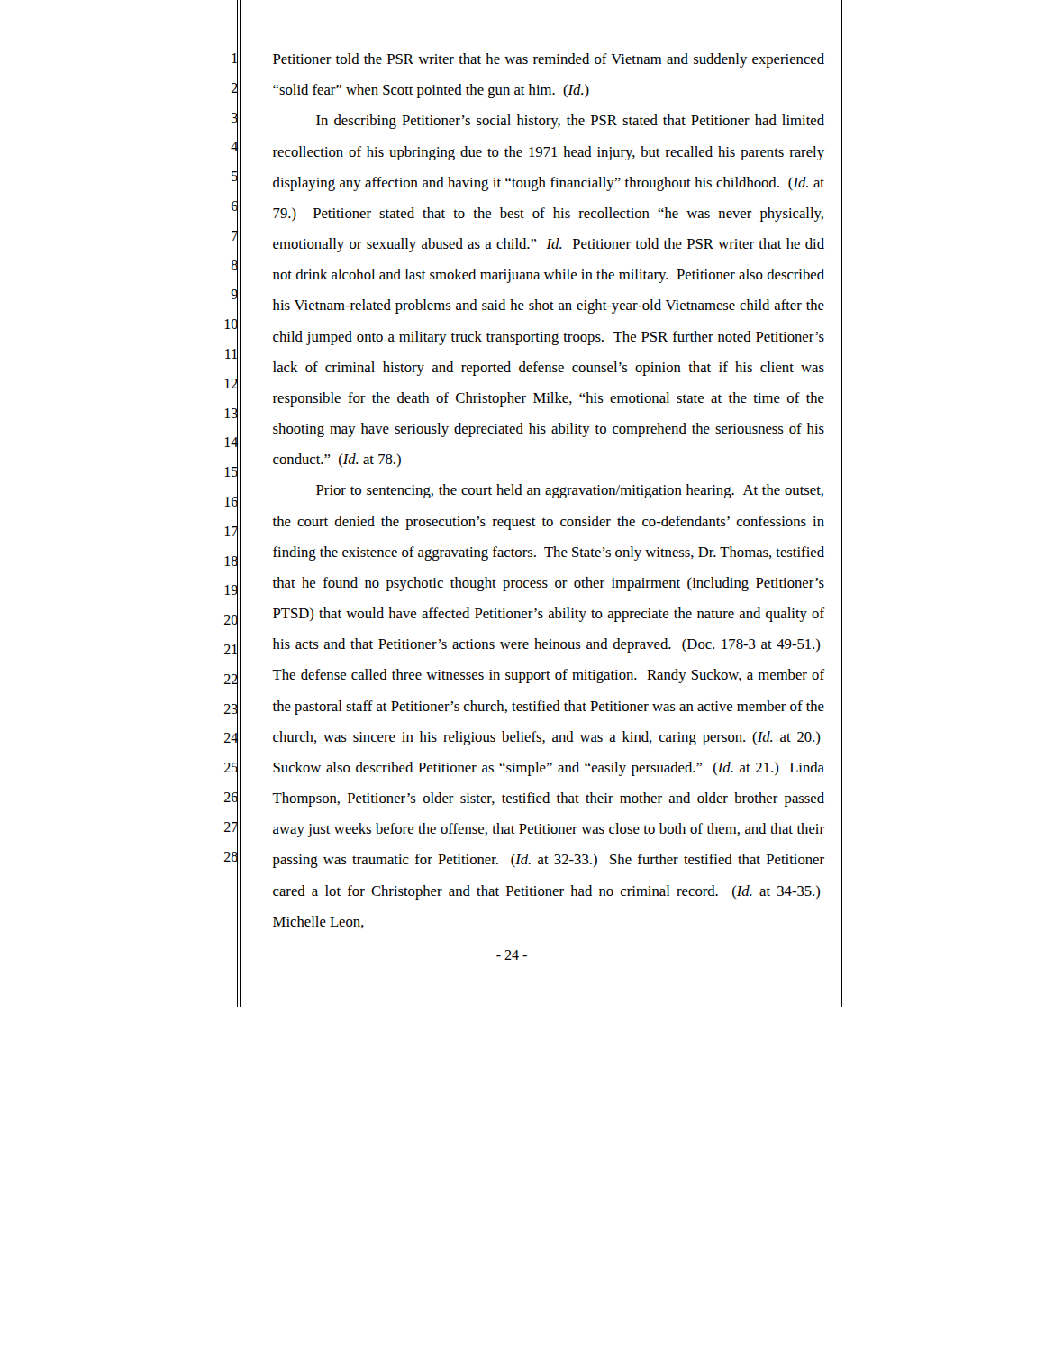| 1 2 3 4 5 6 7 8 9 10 11 12 13 14 15 16 17 18 19 20 21 22 23 24 25 26 27 28 | Petitioner told the PSR writer that he was reminded of Vietnam and suddenly experienced “solid fear” when Scott pointed the gun at him. ( Id. ) In describing Petitioner’s social history, the PSR stated that Petitioner had limited recollection of his upbringing due to the 1971 head injury, but recalled his parents rarely displaying any affection and having it “tough financially” throughout his childhood. ( Id. at 79.) Petitioner stated that to the best of his recollection “he was never physically, emotionally or sexually abused as a child.” Id. Petitioner told the PSR writer that he did not drink alcohol and last smoked marijuana while in the military. Petitioner also described his Vietnam-related problems and said he shot an eight-year-old Vietnamese child after the child jumped onto a military truck transporting troops. The PSR further noted Petitioner’s lack of criminal history and reported defense counsel’s opinion that if his client was responsible for the death of Christopher Milke, “his emotional state at the time of the shooting may have seriously depreciated his ability to comprehend the seriousness of his conduct.” ( Id. at 78.) Prior to sentencing, the court held an aggravation/mitigation hearing. At the outset, the court denied the prosecution’s request to consider the co-defendants’ confessions in finding the existence of aggravating factors. The State’s only witness, Dr. Thomas, testified that he found no psychotic thought process or other impairment (including Petitioner’s PTSD) that would have affected Petitioner’s ability to appreciate the nature and quality of his acts and that Petitioner’s actions were heinous and depraved. (Doc. 178-3 at 49-51.) The defense called three witnesses in support of mitigation. Randy Suckow, a member of the pastoral staff at Petitioner’s church, testified that Petitioner was an active member of the church, was sincere in his religious beliefs, and was a kind, caring person. ( Id. at 20.) Suckow also described Petitioner as “simple” and “easily persuaded.” ( Id. at 21.) Linda Thompson, Petitioner’s older sister, testified that their mother and older brother passed away just weeks before the offense, that Petitioner was close to both of them, and that their passing was traumatic for Petitioner. ( Id. at 32-33.) She further testified that Petitioner cared a lot for Christopher and that Petitioner had no criminal record. ( Id. at 34-35.) Michelle Leon, |
- 24 -